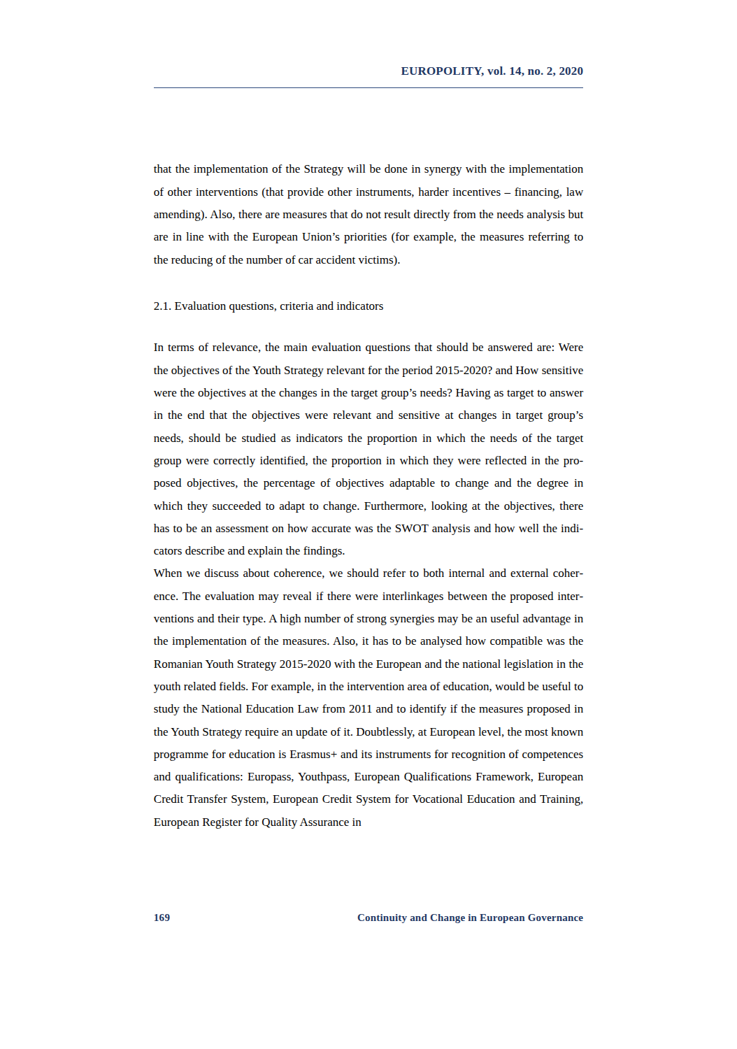EUROPOLITY, vol. 14, no. 2, 2020
that the implementation of the Strategy will be done in synergy with the implementation of other interventions (that provide other instruments, harder incentives – financing, law amending). Also, there are measures that do not result directly from the needs analysis but are in line with the European Union’s priorities (for example, the measures referring to the reducing of the number of car accident victims).
2.1. Evaluation questions, criteria and indicators
In terms of relevance, the main evaluation questions that should be answered are: Were the objectives of the Youth Strategy relevant for the period 2015-2020? and How sensitive were the objectives at the changes in the target group’s needs? Having as target to answer in the end that the objectives were relevant and sensitive at changes in target group’s needs, should be studied as indicators the proportion in which the needs of the target group were correctly identified, the proportion in which they were reflected in the proposed objectives, the percentage of objectives adaptable to change and the degree in which they succeeded to adapt to change. Furthermore, looking at the objectives, there has to be an assessment on how accurate was the SWOT analysis and how well the indicators describe and explain the findings.
When we discuss about coherence, we should refer to both internal and external coherence. The evaluation may reveal if there were interlinkages between the proposed interventions and their type. A high number of strong synergies may be an useful advantage in the implementation of the measures. Also, it has to be analysed how compatible was the Romanian Youth Strategy 2015-2020 with the European and the national legislation in the youth related fields. For example, in the intervention area of education, would be useful to study the National Education Law from 2011 and to identify if the measures proposed in the Youth Strategy require an update of it. Doubtlessly, at European level, the most known programme for education is Erasmus+ and its instruments for recognition of competences and qualifications: Europass, Youthpass, European Qualifications Framework, European Credit Transfer System, European Credit System for Vocational Education and Training, European Register for Quality Assurance in
169 Continuity and Change in European Governance